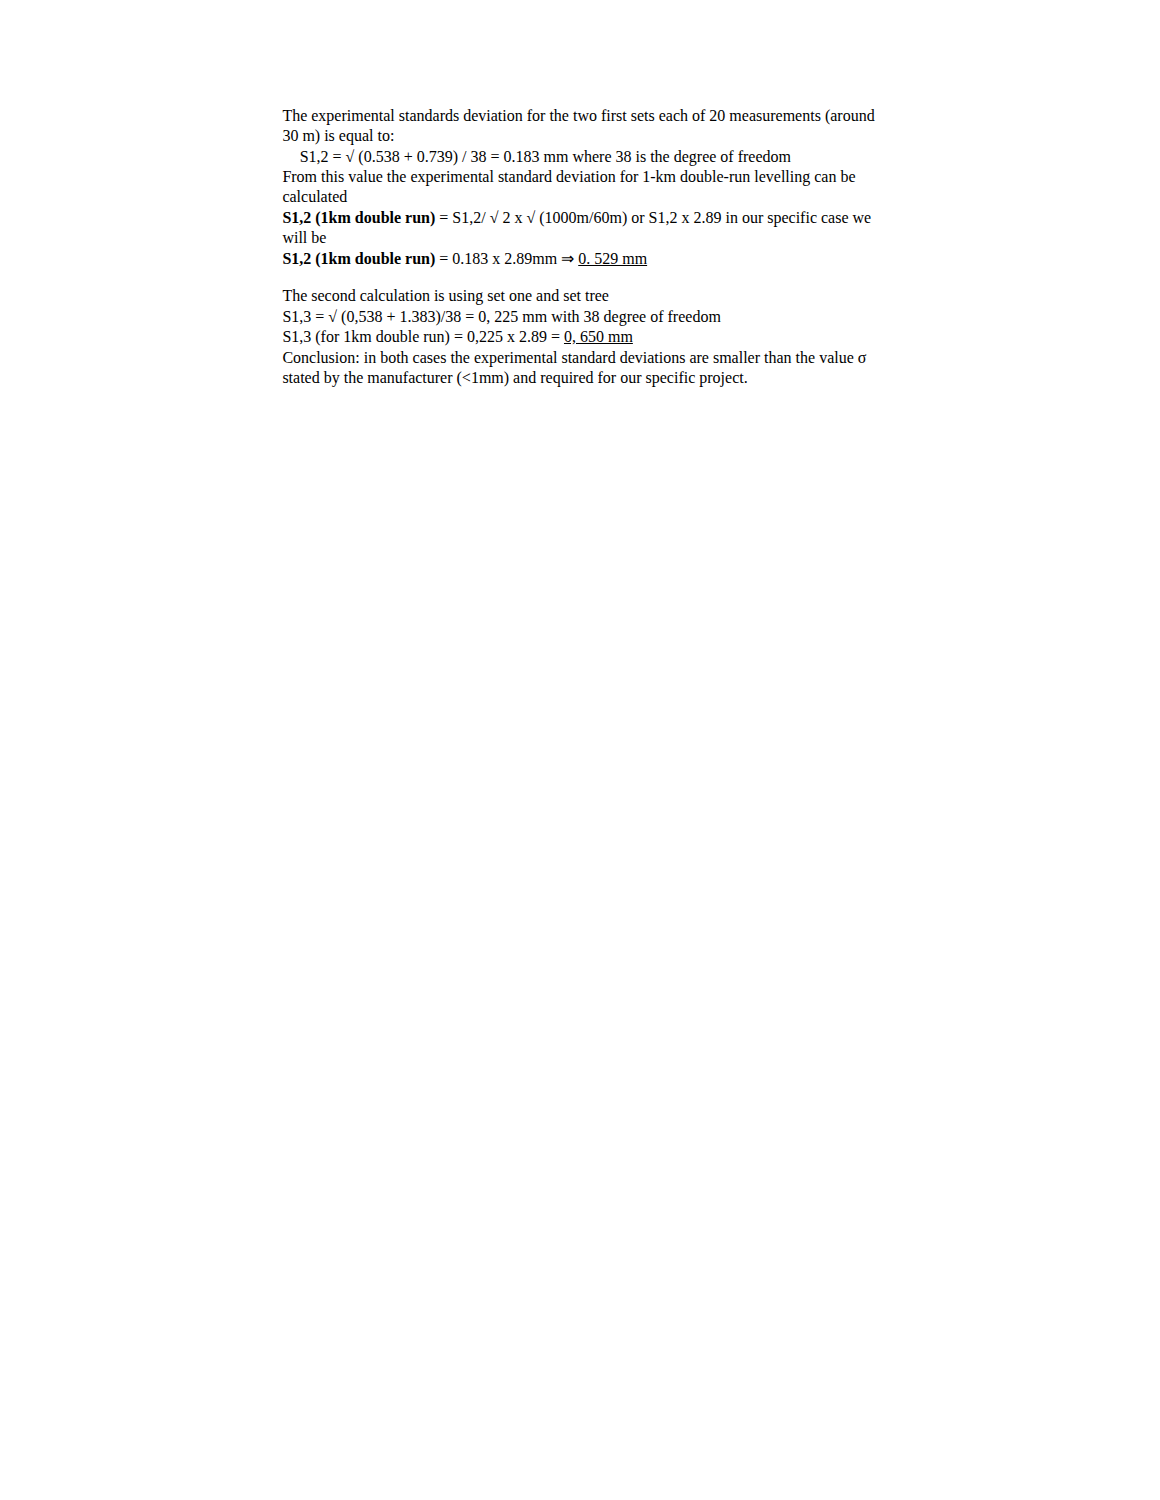The experimental standards deviation for the two first sets each of 20 measurements (around 30 m) is equal to:
S1,2 = √ (0.538 + 0.739) / 38 = 0.183 mm where 38 is the degree of freedom
From this value the experimental standard deviation for 1-km double-run levelling can be calculated
S1,2 (1km double run) = S1,2/ √ 2 x √ (1000m/60m) or S1,2 x 2.89 in our specific case we will be
S1,2 (1km double run) = 0.183 x 2.89mm ⇒ 0. 529 mm
The second calculation is using set one and set tree
S1,3 = √ (0,538 + 1.383)/38 = 0, 225 mm with 38 degree of freedom
S1,3 (for 1km double run) = 0,225 x 2.89 = 0, 650 mm
Conclusion: in both cases the experimental standard deviations are smaller than the value σ stated by the manufacturer (<1mm) and required for our specific project.